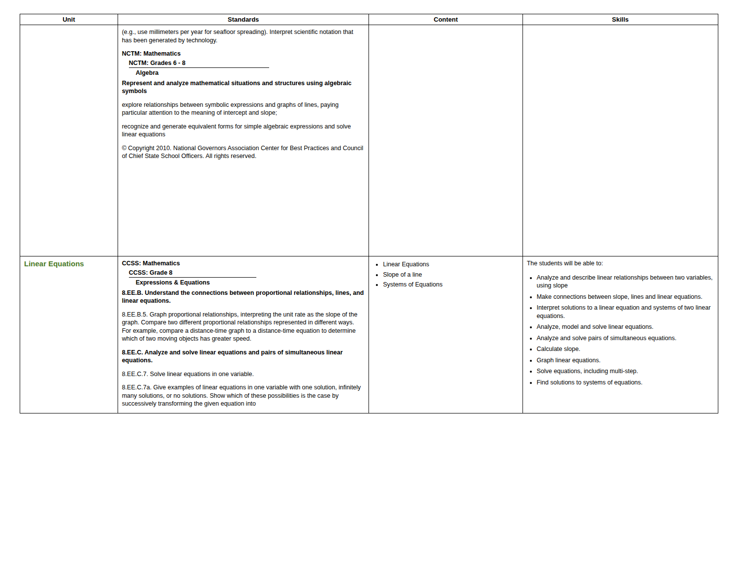| Unit | Standards | Content | Skills |
| --- | --- | --- | --- |
| | (e.g., use millimeters per year for seafloor spreading). Interpret scientific notation that has been generated by technology. NCTM: Mathematics NCTM: Grades 6 - 8 Algebra Represent and analyze mathematical situations and structures using algebraic symbols explore relationships between symbolic expressions and graphs of lines, paying particular attention to the meaning of intercept and slope; recognize and generate equivalent forms for simple algebraic expressions and solve linear equations © Copyright 2010. National Governors Association Center for Best Practices and Council of Chief State School Officers. All rights reserved. | | |
| Linear Equations | CCSS: Mathematics CCSS: Grade 8 Expressions & Equations 8.EE.B. Understand the connections between proportional relationships, lines, and linear equations. 8.EE.B.5. Graph proportional relationships, interpreting the unit rate as the slope of the graph. Compare two different proportional relationships represented in different ways. For example, compare a distance-time graph to a distance-time equation to determine which of two moving objects has greater speed. 8.EE.C. Analyze and solve linear equations and pairs of simultaneous linear equations. 8.EE.C.7. Solve linear equations in one variable. 8.EE.C.7a. Give examples of linear equations in one variable with one solution, infinitely many solutions, or no solutions. Show which of these possibilities is the case by successively transforming the given equation into | Linear Equations Slope of a line Systems of Equations | The students will be able to: Analyze and describe linear relationships between two variables, using slope Make connections between slope, lines and linear equations. Interpret solutions to a linear equation and systems of two linear equations. Analyze, model and solve linear equations. Analyze and solve pairs of simultaneous equations. Calculate slope. Graph linear equations. Solve equations, including multi-step. Find solutions to systems of equations. |